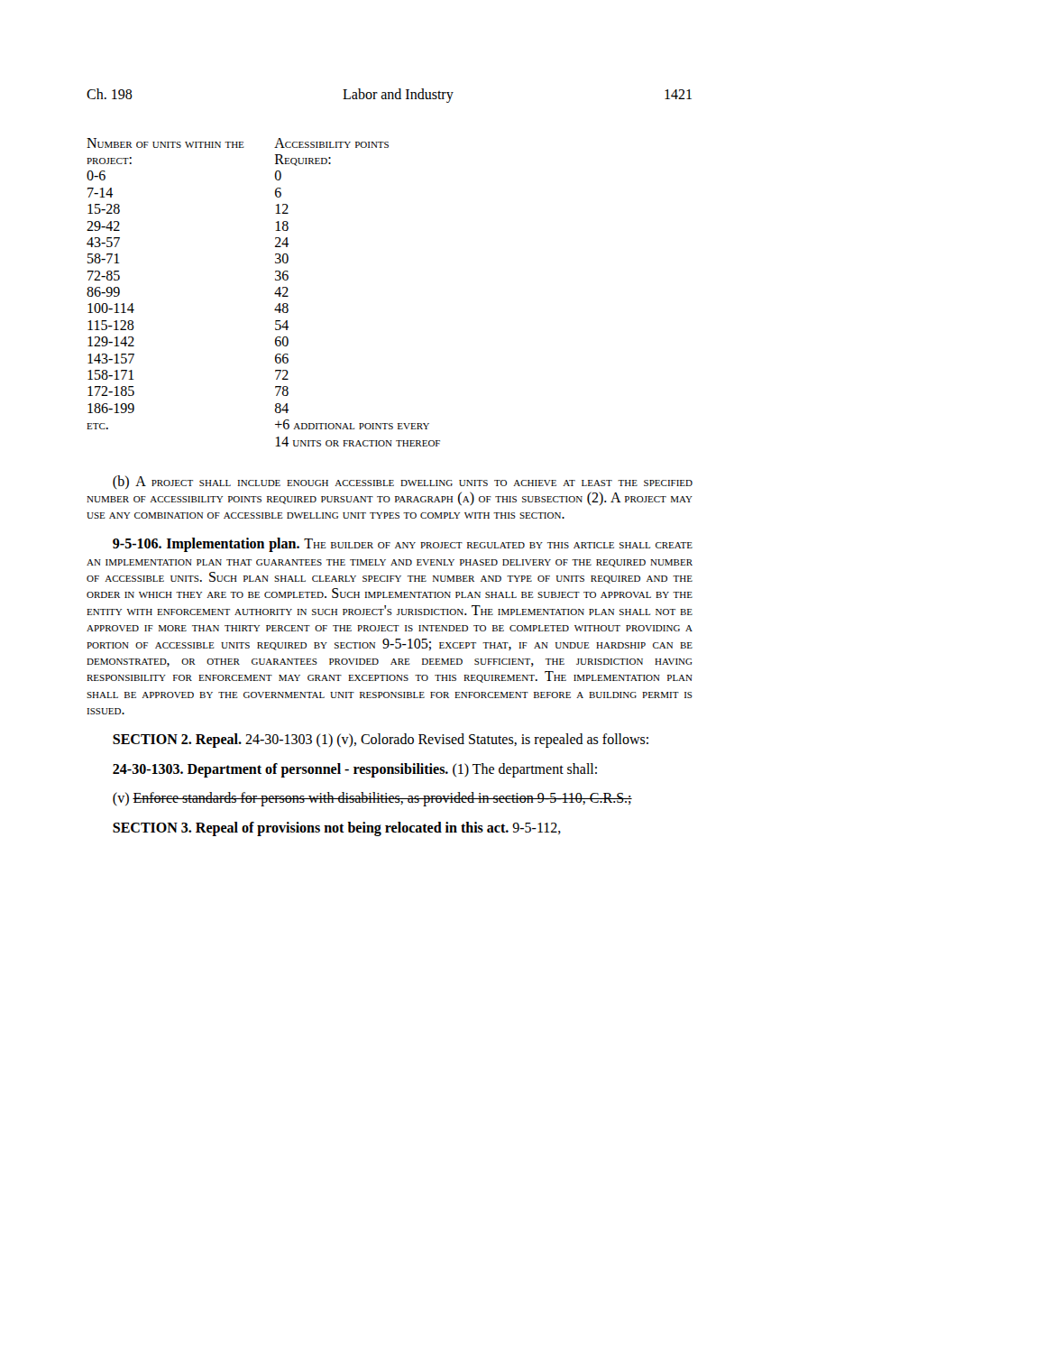Ch. 198
Labor and Industry
1421
| Number of units within the | Accessibility points |
| project: | Required: |
| 0-6 | 0 |
| 7-14 | 6 |
| 15-28 | 12 |
| 29-42 | 18 |
| 43-57 | 24 |
| 58-71 | 30 |
| 72-85 | 36 |
| 86-99 | 42 |
| 100-114 | 48 |
| 115-128 | 54 |
| 129-142 | 60 |
| 143-157 | 66 |
| 158-171 | 72 |
| 172-185 | 78 |
| 186-199 | 84 |
| etc. | +6 additional points every 14 units or fraction thereof |
(b) A project shall include enough accessible dwelling units to achieve at least the specified number of accessibility points required pursuant to paragraph (a) of this subsection (2). A project may use any combination of accessible dwelling unit types to comply with this section.
9-5-106. Implementation plan. The builder of any project regulated by this article shall create an implementation plan that guarantees the timely and evenly phased delivery of the required number of accessible units. Such plan shall clearly specify the number and type of units required and the order in which they are to be completed. Such implementation plan shall be subject to approval by the entity with enforcement authority in such project's jurisdiction. The implementation plan shall not be approved if more than thirty percent of the project is intended to be completed without providing a portion of accessible units required by section 9-5-105; except that, if an undue hardship can be demonstrated, or other guarantees provided are deemed sufficient, the jurisdiction having responsibility for enforcement may grant exceptions to this requirement. The implementation plan shall be approved by the governmental unit responsible for enforcement before a building permit is issued.
SECTION 2. Repeal. 24-30-1303 (1) (v), Colorado Revised Statutes, is repealed as follows:
24-30-1303. Department of personnel - responsibilities. (1) The department shall:
(v) Enforce standards for persons with disabilities, as provided in section 9-5-110, C.R.S.;
SECTION 3. Repeal of provisions not being relocated in this act. 9-5-112,